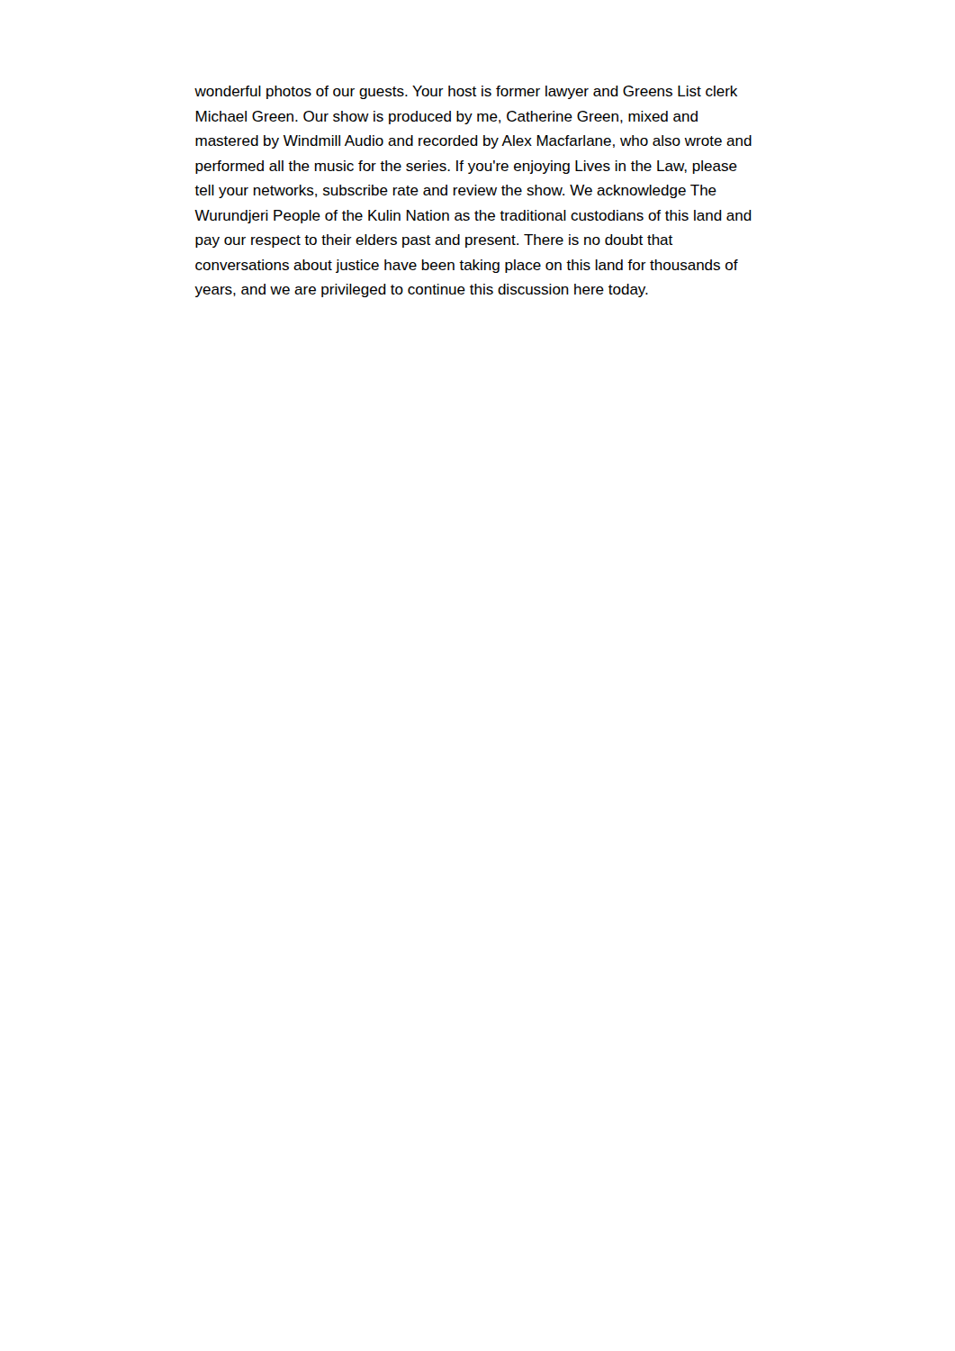wonderful photos of our guests. Your host is former lawyer and Greens List clerk Michael Green. Our show is produced by me, Catherine Green, mixed and mastered by Windmill Audio and recorded by Alex Macfarlane, who also wrote and performed all the music for the series. If you're enjoying Lives in the Law, please tell your networks, subscribe rate and review the show. We acknowledge The Wurundjeri People of the Kulin Nation as the traditional custodians of this land and pay our respect to their elders past and present. There is no doubt that conversations about justice have been taking place on this land for thousands of years, and we are privileged to continue this discussion here today.